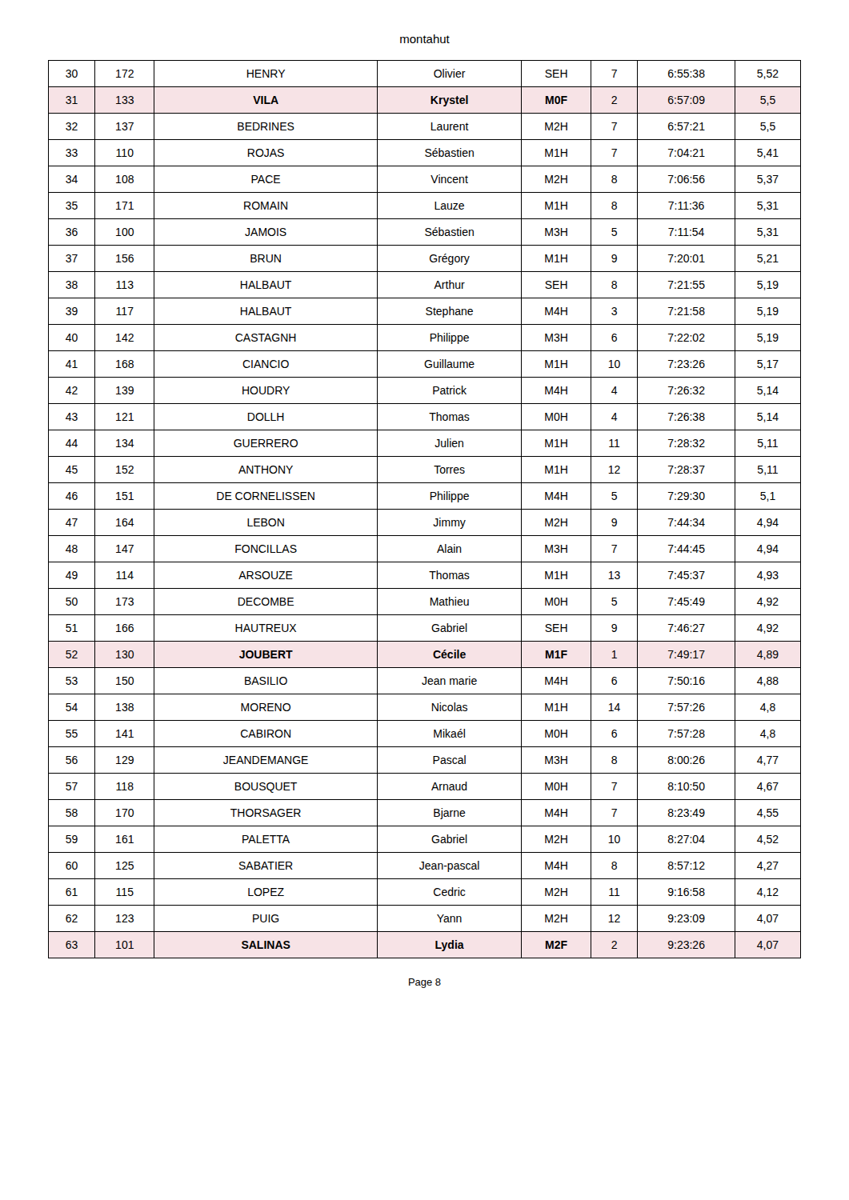montahut
| 30 | 172 | HENRY | Olivier | SEH | 7 | 6:55:38 | 5,52 |
| 31 | 133 | VILA | Krystel | M0F | 2 | 6:57:09 | 5,5 |
| 32 | 137 | BEDRINES | Laurent | M2H | 7 | 6:57:21 | 5,5 |
| 33 | 110 | ROJAS | Sébastien | M1H | 7 | 7:04:21 | 5,41 |
| 34 | 108 | PACE | Vincent | M2H | 8 | 7:06:56 | 5,37 |
| 35 | 171 | ROMAIN | Lauze | M1H | 8 | 7:11:36 | 5,31 |
| 36 | 100 | JAMOIS | Sébastien | M3H | 5 | 7:11:54 | 5,31 |
| 37 | 156 | BRUN | Grégory | M1H | 9 | 7:20:01 | 5,21 |
| 38 | 113 | HALBAUT | Arthur | SEH | 8 | 7:21:55 | 5,19 |
| 39 | 117 | HALBAUT | Stephane | M4H | 3 | 7:21:58 | 5,19 |
| 40 | 142 | CASTAGNH | Philippe | M3H | 6 | 7:22:02 | 5,19 |
| 41 | 168 | CIANCIO | Guillaume | M1H | 10 | 7:23:26 | 5,17 |
| 42 | 139 | HOUDRY | Patrick | M4H | 4 | 7:26:32 | 5,14 |
| 43 | 121 | DOLLH | Thomas | M0H | 4 | 7:26:38 | 5,14 |
| 44 | 134 | GUERRERO | Julien | M1H | 11 | 7:28:32 | 5,11 |
| 45 | 152 | ANTHONY | Torres | M1H | 12 | 7:28:37 | 5,11 |
| 46 | 151 | DE CORNELISSEN | Philippe | M4H | 5 | 7:29:30 | 5,1 |
| 47 | 164 | LEBON | Jimmy | M2H | 9 | 7:44:34 | 4,94 |
| 48 | 147 | FONCILLAS | Alain | M3H | 7 | 7:44:45 | 4,94 |
| 49 | 114 | ARSOUZE | Thomas | M1H | 13 | 7:45:37 | 4,93 |
| 50 | 173 | DECOMBE | Mathieu | M0H | 5 | 7:45:49 | 4,92 |
| 51 | 166 | HAUTREUX | Gabriel | SEH | 9 | 7:46:27 | 4,92 |
| 52 | 130 | JOUBERT | Cécile | M1F | 1 | 7:49:17 | 4,89 |
| 53 | 150 | BASILIO | Jean marie | M4H | 6 | 7:50:16 | 4,88 |
| 54 | 138 | MORENO | Nicolas | M1H | 14 | 7:57:26 | 4,8 |
| 55 | 141 | CABIRON | Mikaél | M0H | 6 | 7:57:28 | 4,8 |
| 56 | 129 | JEANDEMANGE | Pascal | M3H | 8 | 8:00:26 | 4,77 |
| 57 | 118 | BOUSQUET | Arnaud | M0H | 7 | 8:10:50 | 4,67 |
| 58 | 170 | THORSAGER | Bjarne | M4H | 7 | 8:23:49 | 4,55 |
| 59 | 161 | PALETTA | Gabriel | M2H | 10 | 8:27:04 | 4,52 |
| 60 | 125 | SABATIER | Jean-pascal | M4H | 8 | 8:57:12 | 4,27 |
| 61 | 115 | LOPEZ | Cedric | M2H | 11 | 9:16:58 | 4,12 |
| 62 | 123 | PUIG | Yann | M2H | 12 | 9:23:09 | 4,07 |
| 63 | 101 | SALINAS | Lydia | M2F | 2 | 9:23:26 | 4,07 |
Page 8